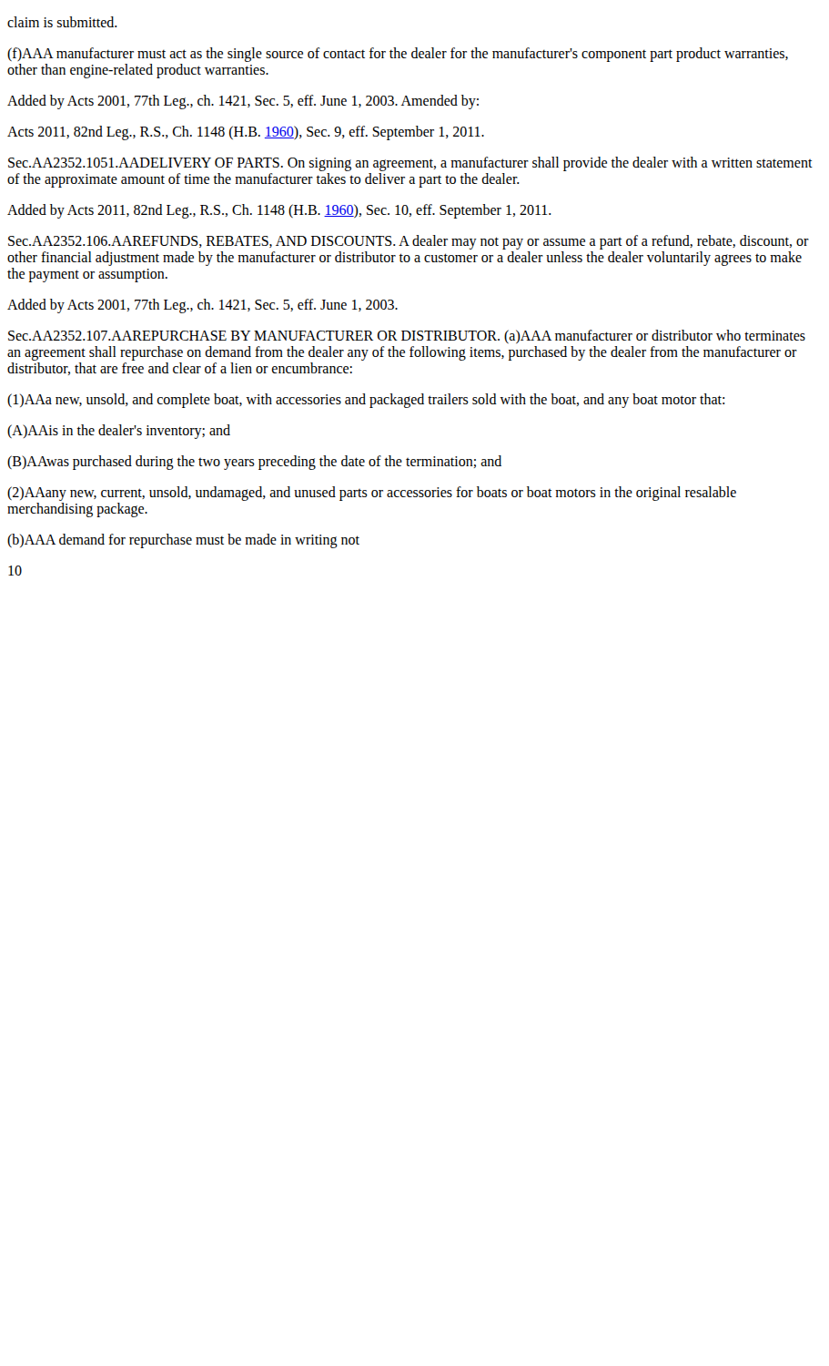claim is submitted.
(f)AAA manufacturer must act as the single source of contact for the dealer for the manufacturer's component part product warranties, other than engine-related product warranties.
Added by Acts 2001, 77th Leg., ch. 1421, Sec. 5, eff. June 1, 2003. Amended by:
Acts 2011, 82nd Leg., R.S., Ch. 1148 (H.B. 1960), Sec. 9, eff. September 1, 2011.
Sec.AA2352.1051.AADELIVERY OF PARTS. On signing an agreement, a manufacturer shall provide the dealer with a written statement of the approximate amount of time the manufacturer takes to deliver a part to the dealer.
Added by Acts 2011, 82nd Leg., R.S., Ch. 1148 (H.B. 1960), Sec. 10, eff. September 1, 2011.
Sec.AA2352.106.AAREFUNDS, REBATES, AND DISCOUNTS. A dealer may not pay or assume a part of a refund, rebate, discount, or other financial adjustment made by the manufacturer or distributor to a customer or a dealer unless the dealer voluntarily agrees to make the payment or assumption.
Added by Acts 2001, 77th Leg., ch. 1421, Sec. 5, eff. June 1, 2003.
Sec.AA2352.107.AAREPURCHASE BY MANUFACTURER OR DISTRIBUTOR. (a)AAA manufacturer or distributor who terminates an agreement shall repurchase on demand from the dealer any of the following items, purchased by the dealer from the manufacturer or distributor, that are free and clear of a lien or encumbrance:
(1)AAa new, unsold, and complete boat, with accessories and packaged trailers sold with the boat, and any boat motor that:
(A)AAis in the dealer's inventory; and
(B)AAwas purchased during the two years preceding the date of the termination; and
(2)AAany new, current, unsold, undamaged, and unused parts or accessories for boats or boat motors in the original resalable merchandising package.
(b)AAA demand for repurchase must be made in writing not
10